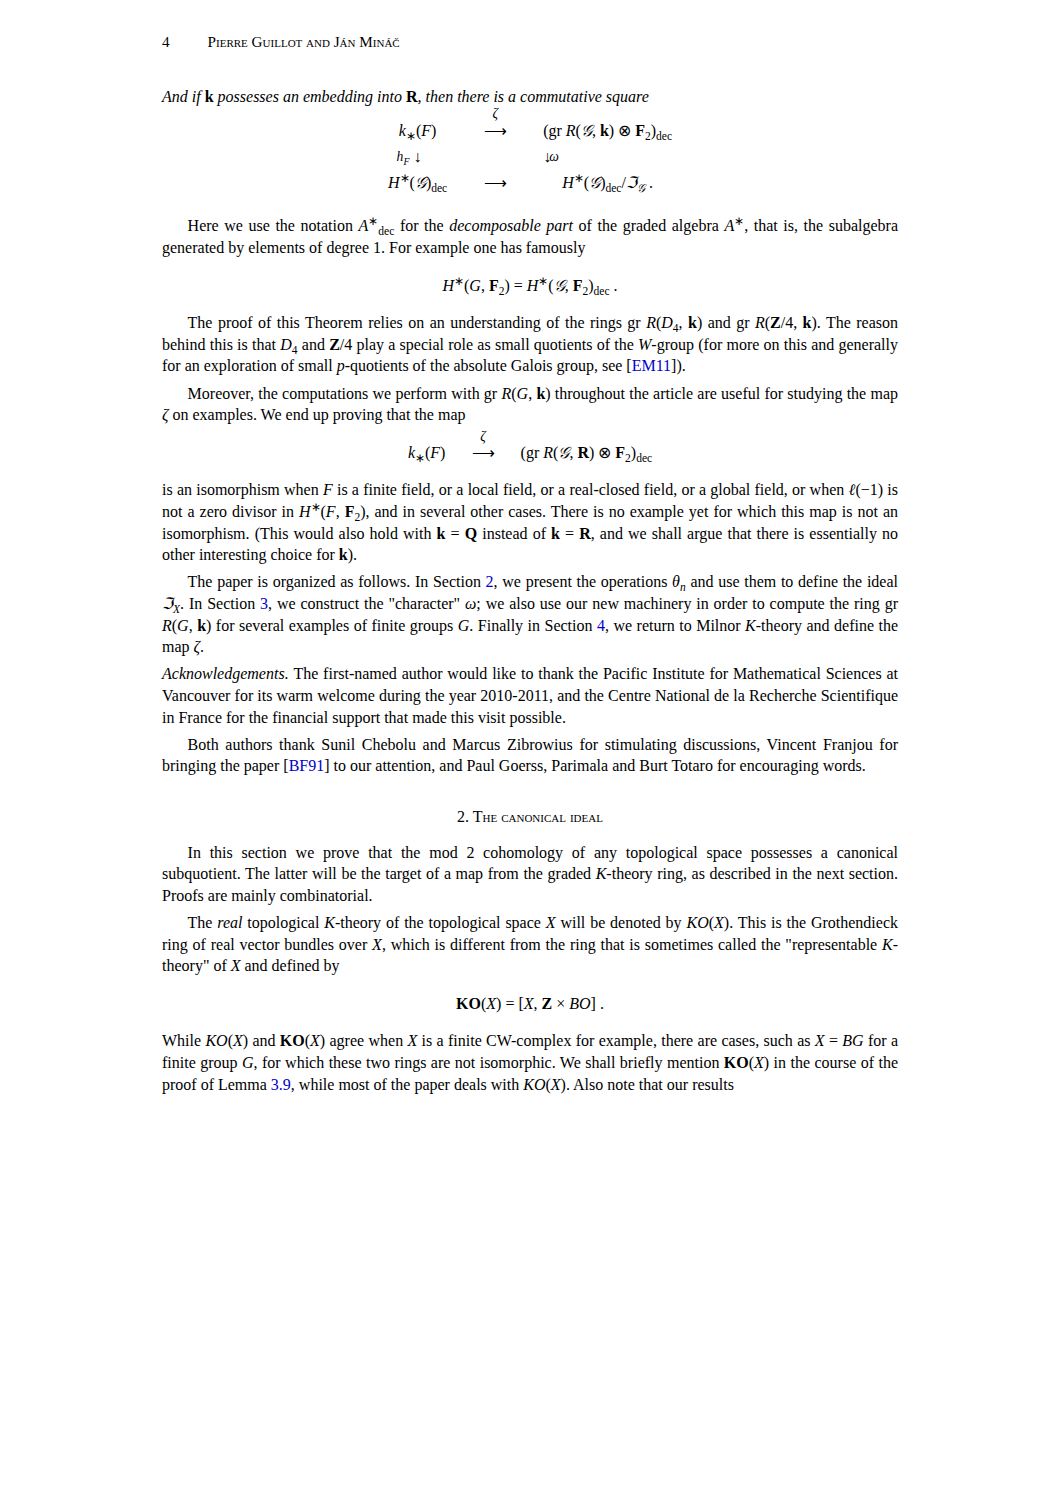4 Pierre Guillot and Ján Mináč
And if k possesses an embedding into R, then there is a commutative square
| k ∗ ( F ) | ζ ⟶ | (gr R ( 𝒢 , k ) ⊗ F 2 ) dec |
| h F ↓ | | ↓ ω |
| H ∗ ( 𝒢 ) dec | ⟶ | H ∗ ( 𝒢 ) dec / ℑ 𝒢 . |
Here we use the notation A∗dec for the decomposable part of the graded algebra A∗, that is, the subalgebra generated by elements of degree 1. For example one has famously
H∗(G, F2) = H∗(𝒢, F2)dec .
The proof of this Theorem relies on an understanding of the rings gr R(D4, k) and gr R(Z/4, k). The reason behind this is that D4 and Z/4 play a special role as small quotients of the W-group (for more on this and generally for an exploration of small p-quotients of the absolute Galois group, see [EM11]).
Moreover, the computations we perform with gr R(G, k) throughout the article are useful for studying the map ζ on examples. We end up proving that the map
k∗(F) ζ⟶ (gr R(𝒢, R) ⊗ F2)dec
is an isomorphism when F is a finite field, or a local field, or a real-closed field, or a global field, or when ℓ(−1) is not a zero divisor in H∗(F, F2), and in several other cases. There is no example yet for which this map is not an isomorphism. (This would also hold with k = Q instead of k = R, and we shall argue that there is essentially no other interesting choice for k).
The paper is organized as follows. In Section 2, we present the operations θn and use them to define the ideal ℑX. In Section 3, we construct the "character" ω; we also use our new machinery in order to compute the ring gr R(G, k) for several examples of finite groups G. Finally in Section 4, we return to Milnor K-theory and define the map ζ.
Acknowledgements. The first-named author would like to thank the Pacific Institute for Mathematical Sciences at Vancouver for its warm welcome during the year 2010-2011, and the Centre National de la Recherche Scientifique in France for the financial support that made this visit possible.
Both authors thank Sunil Chebolu and Marcus Zibrowius for stimulating discussions, Vincent Franjou for bringing the paper [BF91] to our attention, and Paul Goerss, Parimala and Burt Totaro for encouraging words.
2. The canonical ideal
In this section we prove that the mod 2 cohomology of any topological space possesses a canonical subquotient. The latter will be the target of a map from the graded K-theory ring, as described in the next section. Proofs are mainly combinatorial.
The real topological K-theory of the topological space X will be denoted by KO(X). This is the Grothendieck ring of real vector bundles over X, which is different from the ring that is sometimes called the "representable K-theory" of X and defined by
KO(X) = [X, Z × BO] .
While KO(X) and KO(X) agree when X is a finite CW-complex for example, there are cases, such as X = BG for a finite group G, for which these two rings are not isomorphic. We shall briefly mention KO(X) in the course of the proof of Lemma 3.9, while most of the paper deals with KO(X). Also note that our results